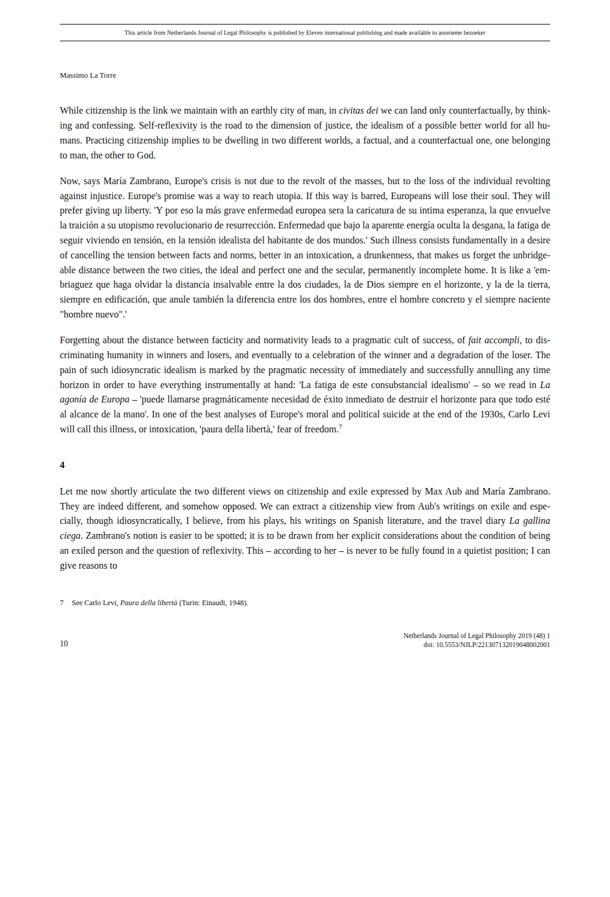This article from Netherlands Journal of Legal Philosophy is published by Eleven international publishing and made available to anonieme bezoeker
Massimo La Torre
While citizenship is the link we maintain with an earthly city of man, in civitas dei we can land only counterfactually, by thinking and confessing. Self-reflexivity is the road to the dimension of justice, the idealism of a possible better world for all humans. Practicing citizenship implies to be dwelling in two different worlds, a factual, and a counterfactual one, one belonging to man, the other to God.
Now, says María Zambrano, Europe's crisis is not due to the revolt of the masses, but to the loss of the individual revolting against injustice. Europe's promise was a way to reach utopia. If this way is barred, Europeans will lose their soul. They will prefer giving up liberty. 'Y por eso la más grave enfermedad europea sera la caricatura de su intima esperanza, la que envuelve la traición a su utopismo revolucionario de resurrección. Enfermedad que bajo la aparente energía oculta la desgana, la fatiga de seguir viviendo en tensión, en la tensión idealista del habitante de dos mundos.' Such illness consists fundamentally in a desire of cancelling the tension between facts and norms, better in an intoxication, a drunkenness, that makes us forget the unbridgeable distance between the two cities, the ideal and perfect one and the secular, permanently incomplete home. It is like a 'embriaguez que haga olvidar la distancia insalvable entre la dos ciudades, la de Dios siempre en el horizonte, y la de la tierra, siempre en edificación, que anule también la diferencia entre los dos hombres, entre el hombre concreto y el siempre naciente "hombre nuevo".'
Forgetting about the distance between facticity and normativity leads to a pragmatic cult of success, of fait accompli, to discriminating humanity in winners and losers, and eventually to a celebration of the winner and a degradation of the loser. The pain of such idiosyncratic idealism is marked by the pragmatic necessity of immediately and successfully annulling any time horizon in order to have everything instrumentally at hand: 'La fatiga de este consubstancial idealismo' – so we read in La agonía de Europa – 'puede llamarse pragmáticamente necesidad de éxito inmediato de destruir el horizonte para que todo esté al alcance de la mano'. In one of the best analyses of Europe's moral and political suicide at the end of the 1930s, Carlo Levi will call this illness, or intoxication, 'paura della libertà,' fear of freedom.7
4
Let me now shortly articulate the two different views on citizenship and exile expressed by Max Aub and María Zambrano. They are indeed different, and somehow opposed. We can extract a citizenship view from Aub's writings on exile and especially, though idiosyncratically, I believe, from his plays, his writings on Spanish literature, and the travel diary La gallina ciega. Zambrano's notion is easier to be spotted; it is to be drawn from her explicit considerations about the condition of being an exiled person and the question of reflexivity. This – according to her – is never to be fully found in a quietist position; I can give reasons to
7 See Carlo Levi, Paura della libertà (Turin: Einaudi, 1948).
10
Netherlands Journal of Legal Philosophy 2019 (48) 1
doi: 10.5553/NJLP/221307132019048002001